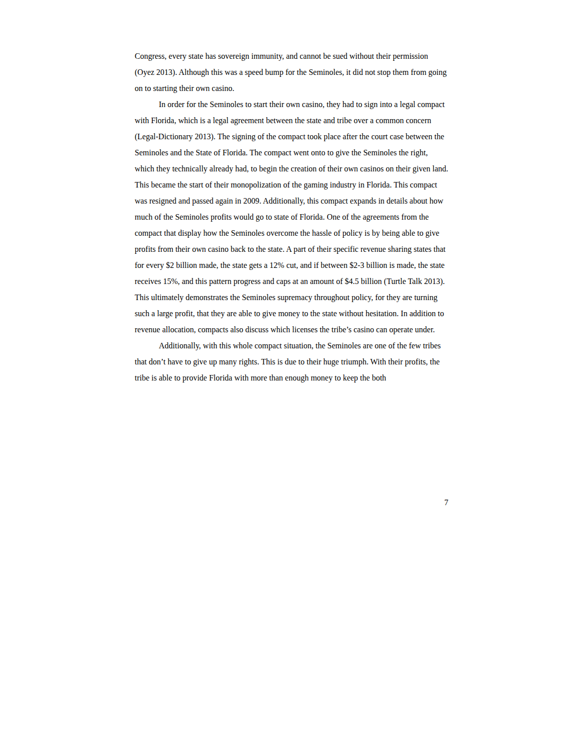Congress, every state has sovereign immunity, and cannot be sued without their permission (Oyez 2013). Although this was a speed bump for the Seminoles, it did not stop them from going on to starting their own casino.
In order for the Seminoles to start their own casino, they had to sign into a legal compact with Florida, which is a legal agreement between the state and tribe over a common concern (Legal-Dictionary 2013). The signing of the compact took place after the court case between the Seminoles and the State of Florida. The compact went onto to give the Seminoles the right, which they technically already had, to begin the creation of their own casinos on their given land. This became the start of their monopolization of the gaming industry in Florida. This compact was resigned and passed again in 2009. Additionally, this compact expands in details about how much of the Seminoles profits would go to state of Florida. One of the agreements from the compact that display how the Seminoles overcome the hassle of policy is by being able to give profits from their own casino back to the state. A part of their specific revenue sharing states that for every $2 billion made, the state gets a 12% cut, and if between $2-3 billion is made, the state receives 15%, and this pattern progress and caps at an amount of $4.5 billion (Turtle Talk 2013). This ultimately demonstrates the Seminoles supremacy throughout policy, for they are turning such a large profit, that they are able to give money to the state without hesitation. In addition to revenue allocation, compacts also discuss which licenses the tribe’s casino can operate under.
Additionally, with this whole compact situation, the Seminoles are one of the few tribes that don’t have to give up many rights. This is due to their huge triumph. With their profits, the tribe is able to provide Florida with more than enough money to keep the both
7